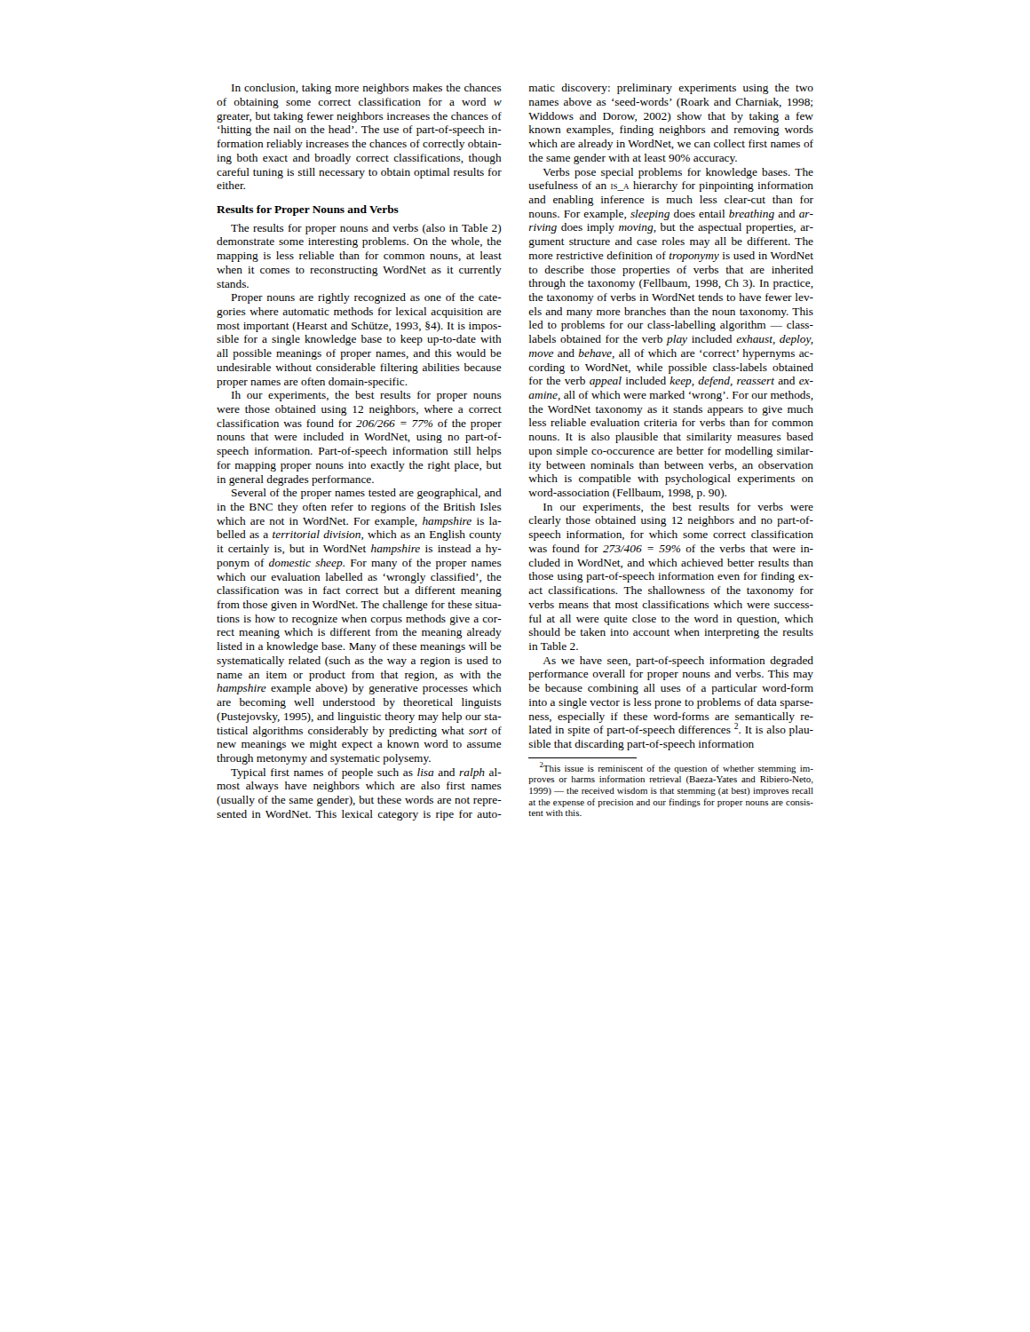In conclusion, taking more neighbors makes the chances of obtaining some correct classification for a word w greater, but taking fewer neighbors increases the chances of ‘hitting the nail on the head’. The use of part-of-speech information reliably increases the chances of correctly obtaining both exact and broadly correct classifications, though careful tuning is still necessary to obtain optimal results for either.
Results for Proper Nouns and Verbs
The results for proper nouns and verbs (also in Table 2) demonstrate some interesting problems. On the whole, the mapping is less reliable than for common nouns, at least when it comes to reconstructing WordNet as it currently stands.
Proper nouns are rightly recognized as one of the categories where automatic methods for lexical acquisition are most important (Hearst and Schütze, 1993, §4). It is impossible for a single knowledge base to keep up-to-date with all possible meanings of proper names, and this would be undesirable without considerable filtering abilities because proper names are often domain-specific.
Ih our experiments, the best results for proper nouns were those obtained using 12 neighbors, where a correct classification was found for 206/266 = 77% of the proper nouns that were included in WordNet, using no part-of-speech information. Part-of-speech information still helps for mapping proper nouns into exactly the right place, but in general degrades performance.
Several of the proper names tested are geographical, and in the BNC they often refer to regions of the British Isles which are not in WordNet. For example, hampshire is labelled as a territorial division, which as an English county it certainly is, but in WordNet hampshire is instead a hyponym of domestic sheep. For many of the proper names which our evaluation labelled as ‘wrongly classified’, the classification was in fact correct but a different meaning from those given in WordNet. The challenge for these situations is how to recognize when corpus methods give a correct meaning which is different from the meaning already listed in a knowledge base. Many of these meanings will be systematically related (such as the way a region is used to name an item or product from that region, as with the hampshire example above) by generative processes which are becoming well understood by theoretical linguists (Pustejovsky, 1995), and linguistic theory may help our statistical algorithms considerably by predicting what sort of new meanings we might expect a known word to assume through metonymy and systematic polysemy.
Typical first names of people such as lisa and ralph almost always have neighbors which are also first names (usually of the same gender), but these words are not represented in WordNet. This lexical category is ripe for automatic discovery: preliminary experiments using the two names above as ‘seed-words’ (Roark and Charniak, 1998; Widdows and Dorow, 2002) show that by taking a few known examples, finding neighbors and removing words which are already in WordNet, we can collect first names of the same gender with at least 90% accuracy.
Verbs pose special problems for knowledge bases. The usefulness of an is_a hierarchy for pinpointing information and enabling inference is much less clear-cut than for nouns. For example, sleeping does entail breathing and arriving does imply moving, but the aspectual properties, argument structure and case roles may all be different. The more restrictive definition of troponymy is used in WordNet to describe those properties of verbs that are inherited through the taxonomy (Fellbaum, 1998, Ch 3). In practice, the taxonomy of verbs in WordNet tends to have fewer levels and many more branches than the noun taxonomy. This led to problems for our class-labelling algorithm — class-labels obtained for the verb play included exhaust, deploy, move and behave, all of which are ‘correct’ hypernyms according to WordNet, while possible class-labels obtained for the verb appeal included keep, defend, reassert and examine, all of which were marked ‘wrong’. For our methods, the WordNet taxonomy as it stands appears to give much less reliable evaluation criteria for verbs than for common nouns. It is also plausible that similarity measures based upon simple co-occurence are better for modelling similarity between nominals than between verbs, an observation which is compatible with psychological experiments on word-association (Fellbaum, 1998, p. 90).
In our experiments, the best results for verbs were clearly those obtained using 12 neighbors and no part-of-speech information, for which some correct classification was found for 273/406 = 59% of the verbs that were included in WordNet, and which achieved better results than those using part-of-speech information even for finding exact classifications. The shallowness of the taxonomy for verbs means that most classifications which were successful at all were quite close to the word in question, which should be taken into account when interpreting the results in Table 2.
As we have seen, part-of-speech information degraded performance overall for proper nouns and verbs. This may be because combining all uses of a particular word-form into a single vector is less prone to problems of data sparseness, especially if these word-forms are semantically related in spite of part-of-speech differences 2. It is also plausible that discarding part-of-speech information
2This issue is reminiscent of the question of whether stemming improves or harms information retrieval (Baeza-Yates and Ribiero-Neto, 1999) — the received wisdom is that stemming (at best) improves recall at the expense of precision and our findings for proper nouns are consistent with this.